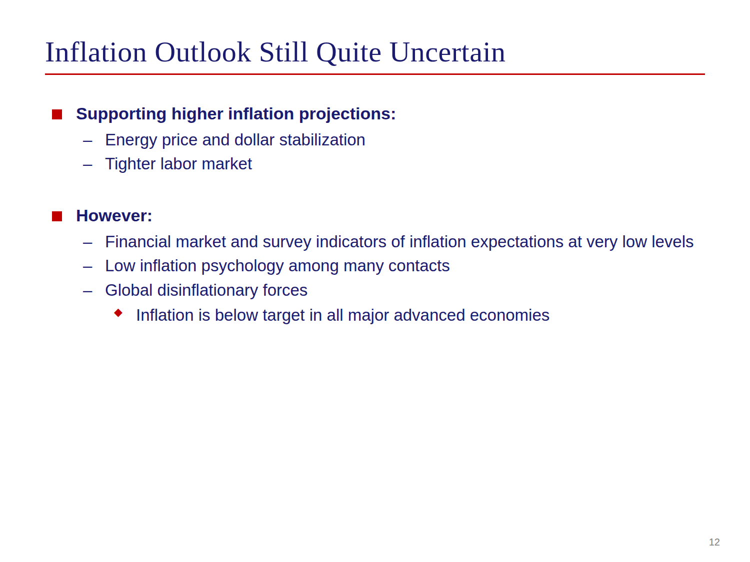Inflation Outlook Still Quite Uncertain
Supporting higher inflation projections:
Energy price and dollar stabilization
Tighter labor market
However:
Financial market and survey indicators of inflation expectations at very low levels
Low inflation psychology among many contacts
Global disinflationary forces
Inflation is below target in all major advanced economies
12